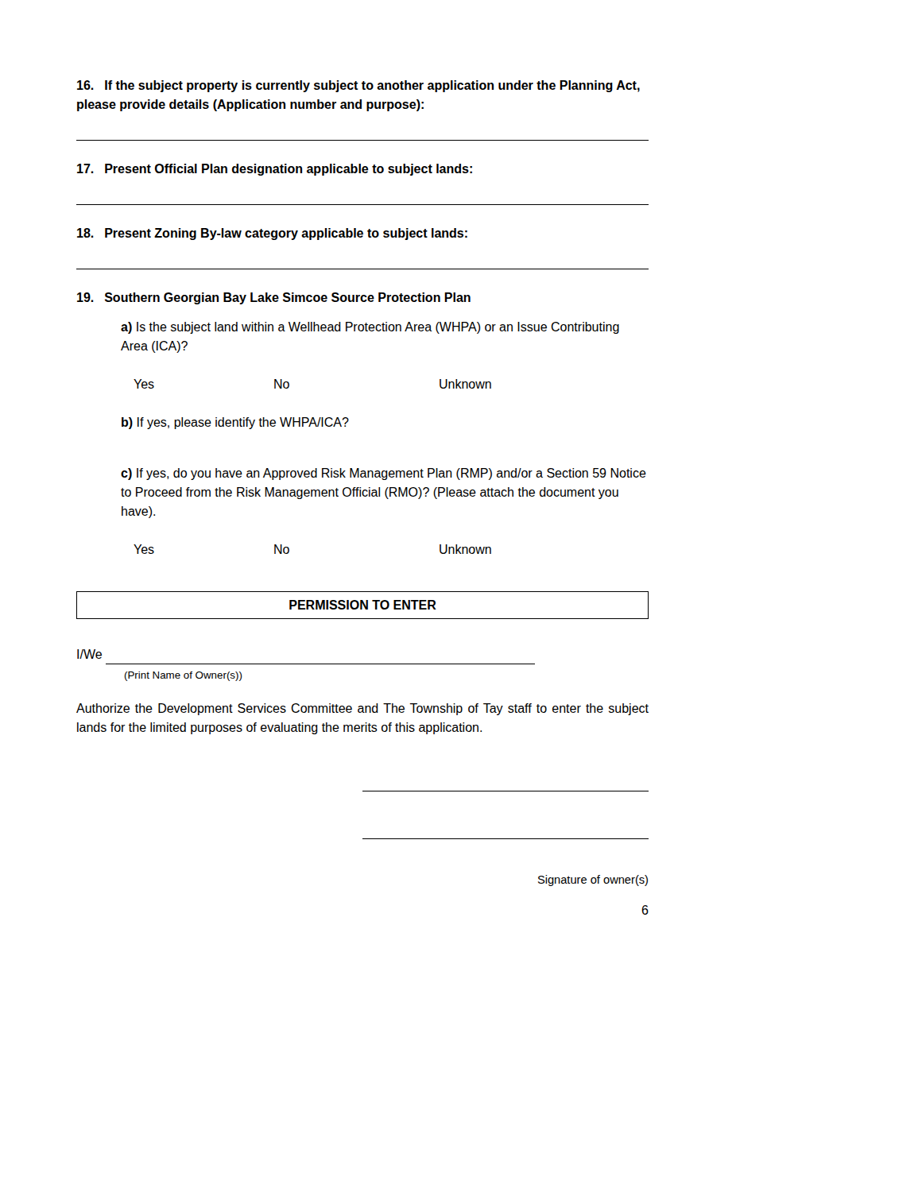16. If the subject property is currently subject to another application under the Planning Act, please provide details (Application number and purpose):
17. Present Official Plan designation applicable to subject lands:
18. Present Zoning By-law category applicable to subject lands:
19. Southern Georgian Bay Lake Simcoe Source Protection Plan
a) Is the subject land within a Wellhead Protection Area (WHPA) or an Issue Contributing Area (ICA)?
Yes No Unknown
b) If yes, please identify the WHPA/ICA?
c) If yes, do you have an Approved Risk Management Plan (RMP) and/or a Section 59 Notice to Proceed from the Risk Management Official (RMO)? (Please attach the document you have).
Yes No Unknown
PERMISSION TO ENTER
I/We
(Print Name of Owner(s))
Authorize the Development Services Committee and The Township of Tay staff to enter the subject lands for the limited purposes of evaluating the merits of this application.
Signature of owner(s)
6